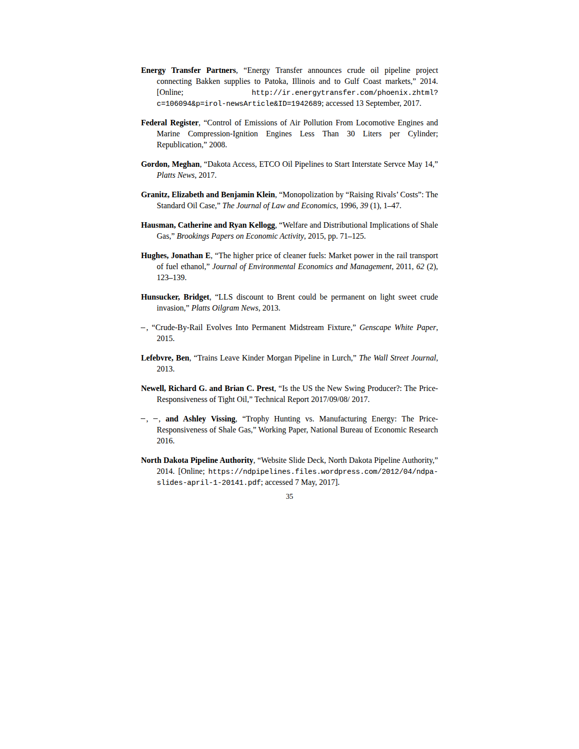Energy Transfer Partners, “Energy Transfer announces crude oil pipeline project connecting Bakken supplies to Patoka, Illinois and to Gulf Coast markets,” 2014. [Online; http://ir.energytransfer.com/phoenix.zhtml?c=106094&p=irol-newsArticle&ID=1942689; accessed 13 September, 2017.
Federal Register, “Control of Emissions of Air Pollution From Locomotive Engines and Marine Compression-Ignition Engines Less Than 30 Liters per Cylinder; Republication,” 2008.
Gordon, Meghan, “Dakota Access, ETCO Oil Pipelines to Start Interstate Servce May 14,” Platts News, 2017.
Granitz, Elizabeth and Benjamin Klein, “Monopolization by “Raising Rivals’ Costs”: The Standard Oil Case,” The Journal of Law and Economics, 1996, 39 (1), 1–47.
Hausman, Catherine and Ryan Kellogg, “Welfare and Distributional Implications of Shale Gas,” Brookings Papers on Economic Activity, 2015, pp. 71–125.
Hughes, Jonathan E, “The higher price of cleaner fuels: Market power in the rail transport of fuel ethanol,” Journal of Environmental Economics and Management, 2011, 62 (2), 123–139.
Hunsucker, Bridget, “LLS discount to Brent could be permanent on light sweet crude invasion,” Platts Oilgram News, 2013.
, “Crude-By-Rail Evolves Into Permanent Midstream Fixture,” Genscape White Paper, 2015.
Lefebvre, Ben, “Trains Leave Kinder Morgan Pipeline in Lurch,” The Wall Street Journal, 2013.
Newell, Richard G. and Brian C. Prest, “Is the US the New Swing Producer?: The Price- Responsiveness of Tight Oil,” Technical Report 2017/09/08/ 2017.
, , and Ashley Vissing, “Trophy Hunting vs. Manufacturing Energy: The Price-Responsiveness of Shale Gas,” Working Paper, National Bureau of Economic Research 2016.
North Dakota Pipeline Authority, “Website Slide Deck, North Dakota Pipeline Authority,” 2014. [Online; https://ndpipelines.files.wordpress.com/2012/04/ndpa-slides-april-1-20141.pdf; accessed 7 May, 2017].
35